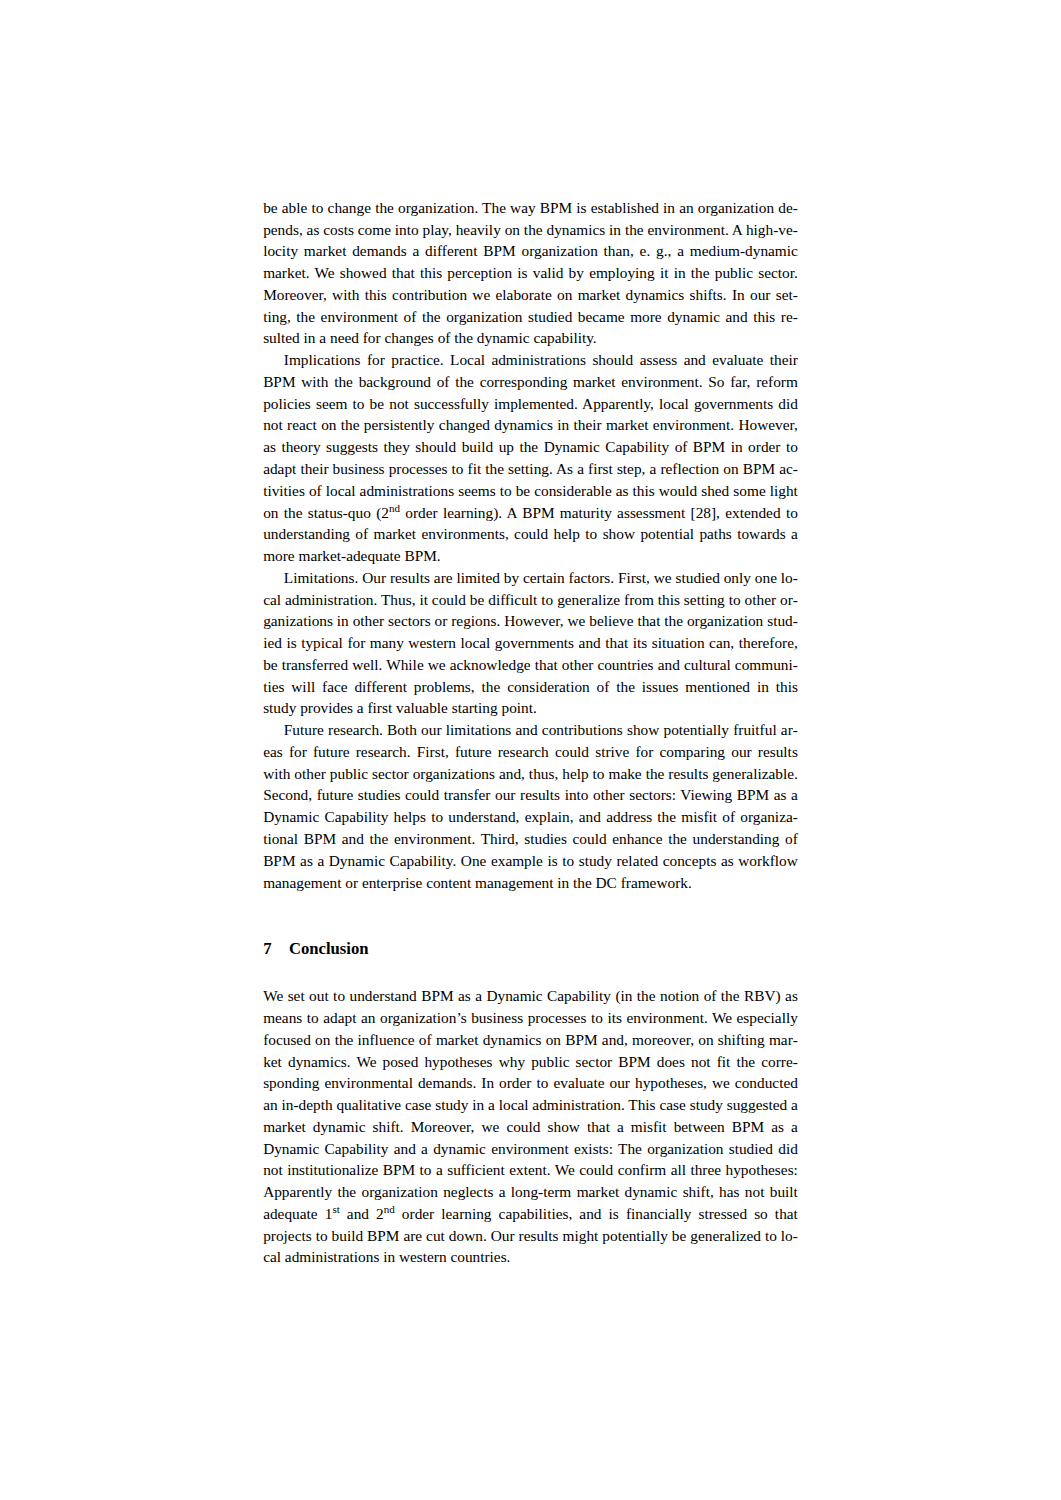be able to change the organization. The way BPM is established in an organization depends, as costs come into play, heavily on the dynamics in the environment. A high-velocity market demands a different BPM organization than, e. g., a medium-dynamic market. We showed that this perception is valid by employing it in the public sector. Moreover, with this contribution we elaborate on market dynamics shifts. In our setting, the environment of the organization studied became more dynamic and this resulted in a need for changes of the dynamic capability.
Implications for practice. Local administrations should assess and evaluate their BPM with the background of the corresponding market environment. So far, reform policies seem to be not successfully implemented. Apparently, local governments did not react on the persistently changed dynamics in their market environment. However, as theory suggests they should build up the Dynamic Capability of BPM in order to adapt their business processes to fit the setting. As a first step, a reflection on BPM activities of local administrations seems to be considerable as this would shed some light on the status-quo (2nd order learning). A BPM maturity assessment [28], extended to understanding of market environments, could help to show potential paths towards a more market-adequate BPM.
Limitations. Our results are limited by certain factors. First, we studied only one local administration. Thus, it could be difficult to generalize from this setting to other organizations in other sectors or regions. However, we believe that the organization studied is typical for many western local governments and that its situation can, therefore, be transferred well. While we acknowledge that other countries and cultural communities will face different problems, the consideration of the issues mentioned in this study provides a first valuable starting point.
Future research. Both our limitations and contributions show potentially fruitful areas for future research. First, future research could strive for comparing our results with other public sector organizations and, thus, help to make the results generalizable. Second, future studies could transfer our results into other sectors: Viewing BPM as a Dynamic Capability helps to understand, explain, and address the misfit of organizational BPM and the environment. Third, studies could enhance the understanding of BPM as a Dynamic Capability. One example is to study related concepts as workflow management or enterprise content management in the DC framework.
7 Conclusion
We set out to understand BPM as a Dynamic Capability (in the notion of the RBV) as means to adapt an organization’s business processes to its environment. We especially focused on the influence of market dynamics on BPM and, moreover, on shifting market dynamics. We posed hypotheses why public sector BPM does not fit the corresponding environmental demands. In order to evaluate our hypotheses, we conducted an in-depth qualitative case study in a local administration. This case study suggested a market dynamic shift. Moreover, we could show that a misfit between BPM as a Dynamic Capability and a dynamic environment exists: The organization studied did not institutionalize BPM to a sufficient extent. We could confirm all three hypotheses: Apparently the organization neglects a long-term market dynamic shift, has not built adequate 1st and 2nd order learning capabilities, and is financially stressed so that projects to build BPM are cut down. Our results might potentially be generalized to local administrations in western countries.